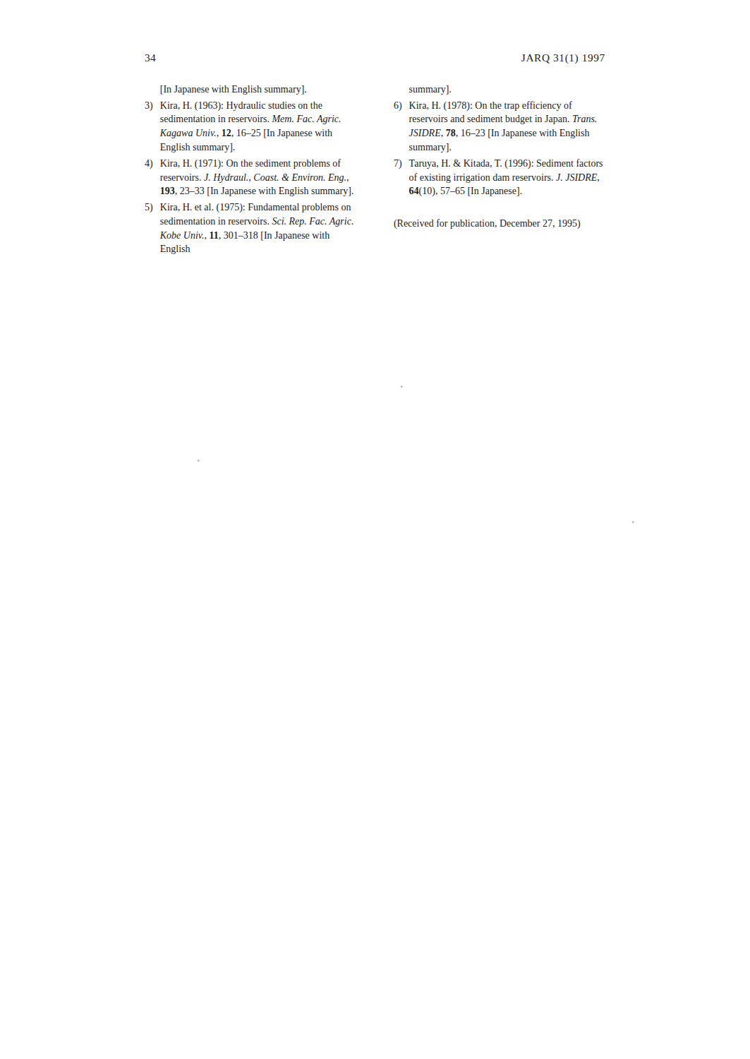34 JARQ 31(1) 1997
[In Japanese with English summary].
3) Kira, H. (1963): Hydraulic studies on the sedimentation in reservoirs. Mem. Fac. Agric. Kagawa Univ., 12, 16–25 [In Japanese with English summary].
4) Kira, H. (1971): On the sediment problems of reservoirs. J. Hydraul., Coast. & Environ. Eng., 193, 23–33 [In Japanese with English summary].
5) Kira, H. et al. (1975): Fundamental problems on sedimentation in reservoirs. Sci. Rep. Fac. Agric. Kobe Univ., 11, 301–318 [In Japanese with English
summary].
6) Kira, H. (1978): On the trap efficiency of reservoirs and sediment budget in Japan. Trans. JSIDRE, 78, 16–23 [In Japanese with English summary].
7) Taruya, H. & Kitada, T. (1996): Sediment factors of existing irrigation dam reservoirs. J. JSIDRE, 64(10), 57–65 [In Japanese].
(Received for publication, December 27, 1995)
• • •